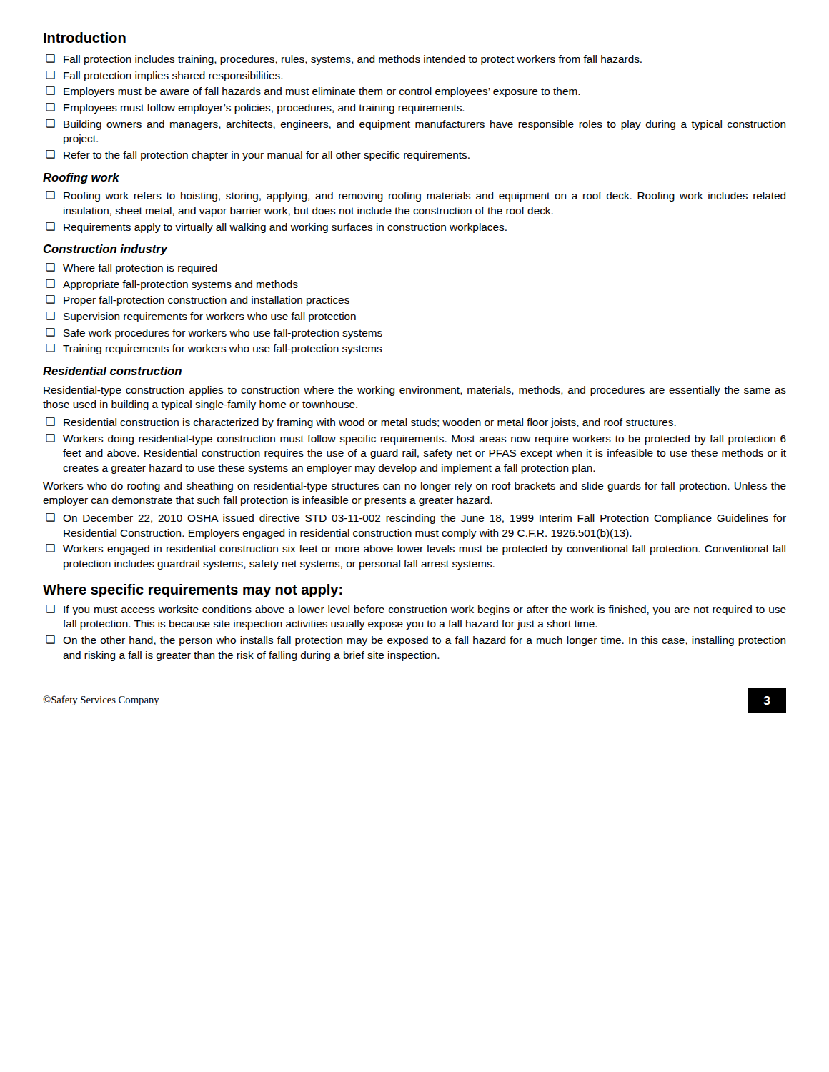Introduction
Fall protection includes training, procedures, rules, systems, and methods intended to protect workers from fall hazards.
Fall protection implies shared responsibilities.
Employers must be aware of fall hazards and must eliminate them or control employees’ exposure to them.
Employees must follow employer’s policies, procedures, and training requirements.
Building owners and managers, architects, engineers, and equipment manufacturers have responsible roles to play during a typical construction project.
Refer to the fall protection chapter in your manual for all other specific requirements.
Roofing work
Roofing work refers to hoisting, storing, applying, and removing roofing materials and equipment on a roof deck. Roofing work includes related insulation, sheet metal, and vapor barrier work, but does not include the construction of the roof deck.
Requirements apply to virtually all walking and working surfaces in construction workplaces.
Construction industry
Where fall protection is required
Appropriate fall-protection systems and methods
Proper fall-protection construction and installation practices
Supervision requirements for workers who use fall protection
Safe work procedures for workers who use fall-protection systems
Training requirements for workers who use fall-protection systems
Residential construction
Residential-type construction applies to construction where the working environment, materials, methods, and procedures are essentially the same as those used in building a typical single-family home or townhouse.
Residential construction is characterized by framing with wood or metal studs; wooden or metal floor joists, and roof structures.
Workers doing residential-type construction must follow specific requirements. Most areas now require workers to be protected by fall protection 6 feet and above. Residential construction requires the use of a guard rail, safety net or PFAS except when it is infeasible to use these methods or it creates a greater hazard to use these systems an employer may develop and implement a fall protection plan.
Workers who do roofing and sheathing on residential-type structures can no longer rely on roof brackets and slide guards for fall protection. Unless the employer can demonstrate that such fall protection is infeasible or presents a greater hazard.
On December 22, 2010 OSHA issued directive STD 03-11-002 rescinding the June 18, 1999 Interim Fall Protection Compliance Guidelines for Residential Construction. Employers engaged in residential construction must comply with 29 C.F.R. 1926.501(b)(13).
Workers engaged in residential construction six feet or more above lower levels must be protected by conventional fall protection. Conventional fall protection includes guardrail systems, safety net systems, or personal fall arrest systems.
Where specific requirements may not apply:
If you must access worksite conditions above a lower level before construction work begins or after the work is finished, you are not required to use fall protection. This is because site inspection activities usually expose you to a fall hazard for just a short time.
On the other hand, the person who installs fall protection may be exposed to a fall hazard for a much longer time. In this case, installing protection and risking a fall is greater than the risk of falling during a brief site inspection.
©Safety Services Company
3